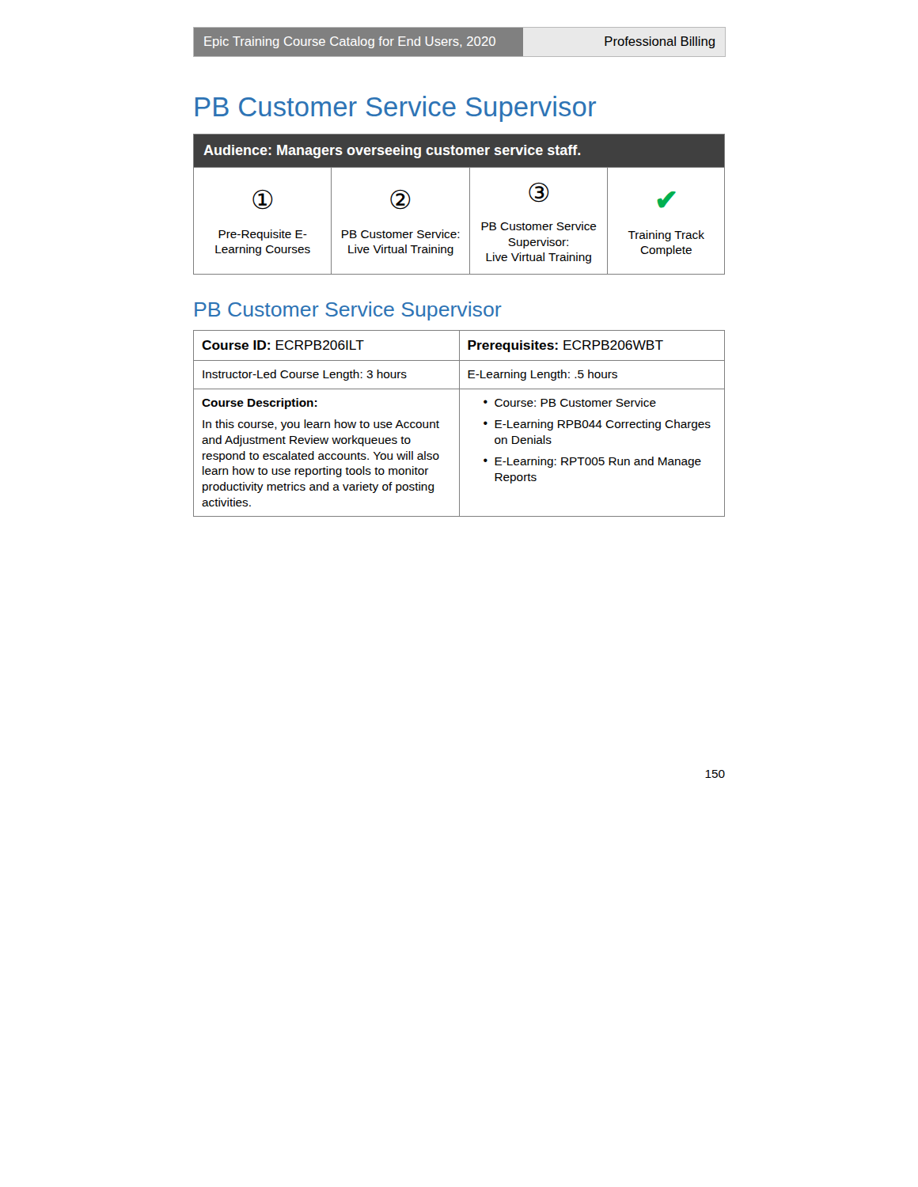Epic Training Course Catalog for End Users, 2020
Professional Billing
PB Customer Service Supervisor
| Audience: Managers overseeing customer service staff. |
| --- |
| ① Pre-Requisite E-Learning Courses | ② PB Customer Service: Live Virtual Training | ③ PB Customer Service Supervisor: Live Virtual Training | ✔ Training Track Complete |
PB Customer Service Supervisor
| Course ID: ECRPB206ILT | Prerequisites: ECRPB206WBT |
| Instructor-Led Course Length: 3 hours | E-Learning Length: .5 hours |
| Course Description: In this course, you learn how to use Account and Adjustment Review workqueues to respond to escalated accounts. You will also learn how to use reporting tools to monitor productivity metrics and a variety of posting activities. | Course: PB Customer Service E-Learning RPB044 Correcting Charges on Denials E-Learning: RPT005 Run and Manage Reports |
150